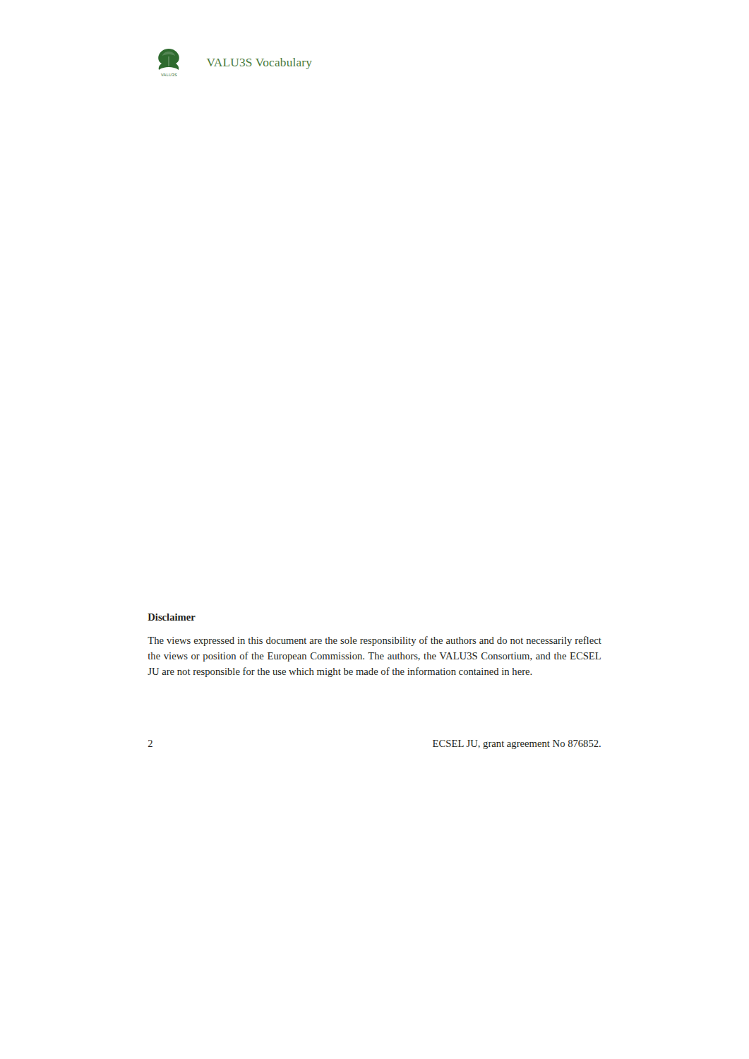VALU3S
VALU3S Vocabulary
Disclaimer
The views expressed in this document are the sole responsibility of the authors and do not necessarily reflect the views or position of the European Commission. The authors, the VALU3S Consortium, and the ECSEL JU are not responsible for the use which might be made of the information contained in here.
2
ECSEL JU, grant agreement No 876852.